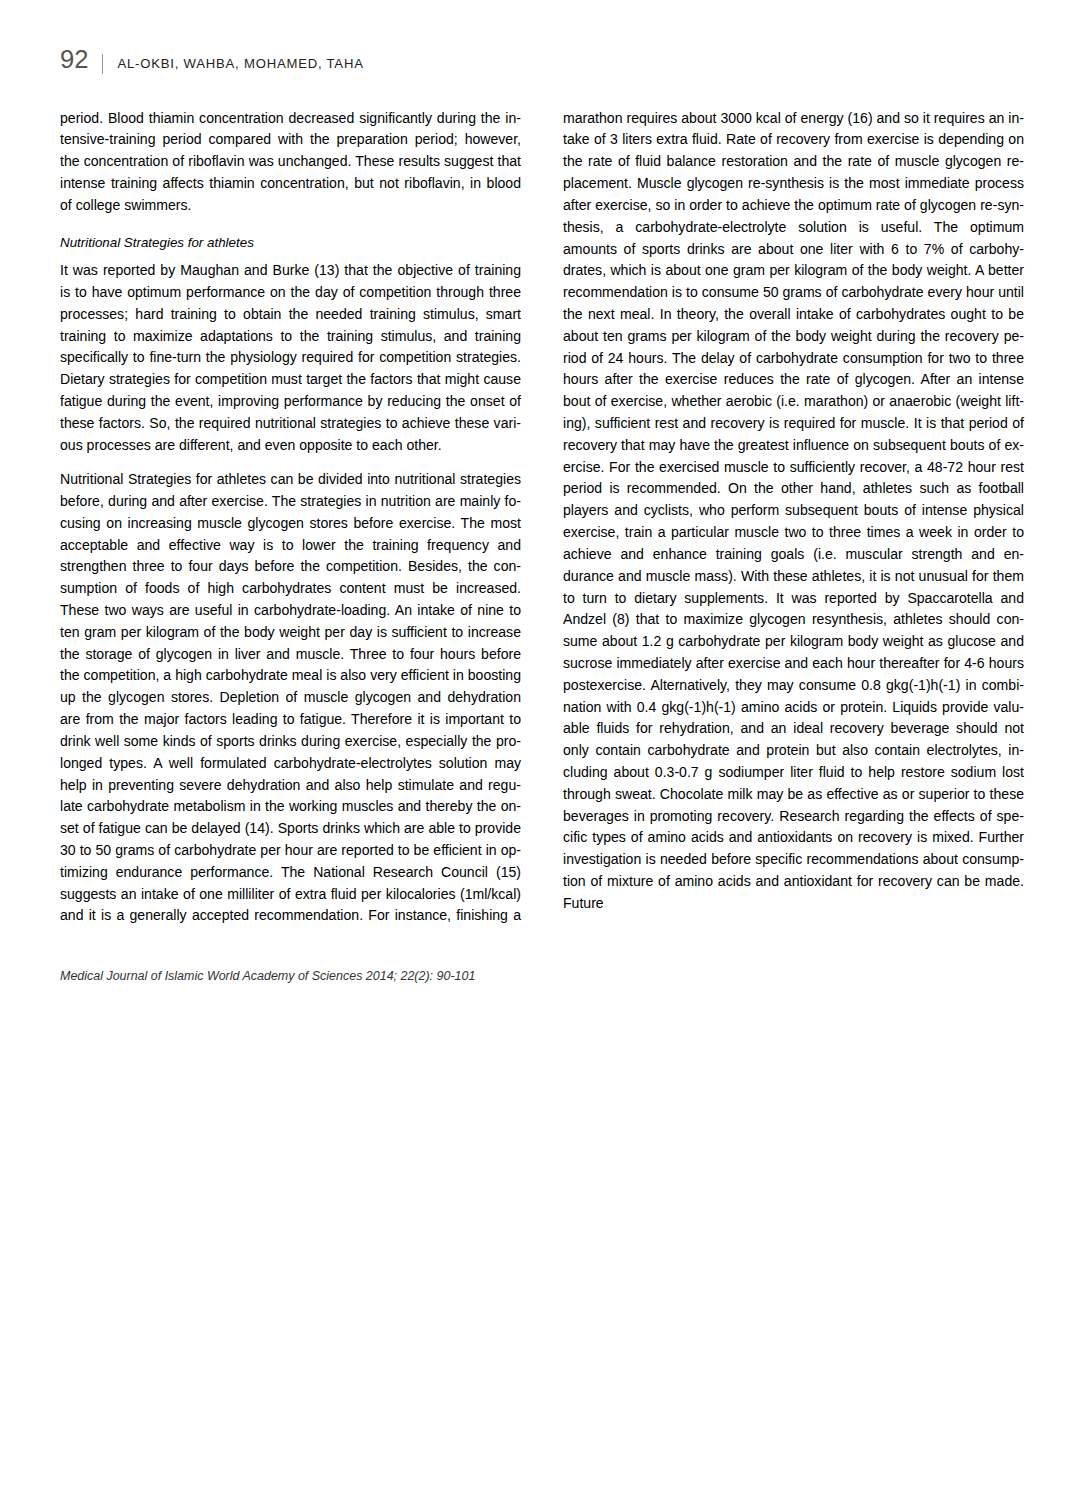92 AL-OKBI, WAHBA, MOHAMED, TAHA
period. Blood thiamin concentration decreased significantly during the intensive-training period compared with the preparation period; however, the concentration of riboflavin was unchanged. These results suggest that intense training affects thiamin concentration, but not riboflavin, in blood of college swimmers.
Nutritional Strategies for athletes
It was reported by Maughan and Burke (13) that the objective of training is to have optimum performance on the day of competition through three processes; hard training to obtain the needed training stimulus, smart training to maximize adaptations to the training stimulus, and training specifically to fine-turn the physiology required for competition strategies. Dietary strategies for competition must target the factors that might cause fatigue during the event, improving performance by reducing the onset of these factors. So, the required nutritional strategies to achieve these various processes are different, and even opposite to each other.
Nutritional Strategies for athletes can be divided into nutritional strategies before, during and after exercise. The strategies in nutrition are mainly focusing on increasing muscle glycogen stores before exercise. The most acceptable and effective way is to lower the training frequency and strengthen three to four days before the competition. Besides, the consumption of foods of high carbohydrates content must be increased. These two ways are useful in carbohydrate-loading. An intake of nine to ten gram per kilogram of the body weight per day is sufficient to increase the storage of glycogen in liver and muscle. Three to four hours before the competition, a high carbohydrate meal is also very efficient in boosting up the glycogen stores. Depletion of muscle glycogen and dehydration are from the major factors leading to fatigue. Therefore it is important to drink well some kinds of sports drinks during exercise, especially the prolonged types. A well formulated carbohydrate-electrolytes solution may help in preventing severe dehydration and also help stimulate and regulate carbohydrate metabolism in the working muscles and thereby the onset of fatigue can be delayed (14). Sports drinks which are able to provide 30 to 50 grams of carbohydrate per hour are reported to be efficient in optimizing endurance performance. The National Research Council (15) suggests an intake of one milliliter of extra fluid per kilocalories (1ml/kcal) and it is a generally accepted recommendation. For instance, finishing a marathon requires about 3000 kcal of energy (16) and so it requires an intake of 3 liters extra fluid. Rate of recovery from exercise is depending on the rate of fluid balance restoration and the rate of muscle glycogen replacement. Muscle glycogen re-synthesis is the most immediate process after exercise, so in order to achieve the optimum rate of glycogen re-synthesis, a carbohydrate-electrolyte solution is useful. The optimum amounts of sports drinks are about one liter with 6 to 7% of carbohydrates, which is about one gram per kilogram of the body weight. A better recommendation is to consume 50 grams of carbohydrate every hour until the next meal. In theory, the overall intake of carbohydrates ought to be about ten grams per kilogram of the body weight during the recovery period of 24 hours. The delay of carbohydrate consumption for two to three hours after the exercise reduces the rate of glycogen. After an intense bout of exercise, whether aerobic (i.e. marathon) or anaerobic (weight lifting), sufficient rest and recovery is required for muscle. It is that period of recovery that may have the greatest influence on subsequent bouts of exercise. For the exercised muscle to sufficiently recover, a 48-72 hour rest period is recommended. On the other hand, athletes such as football players and cyclists, who perform subsequent bouts of intense physical exercise, train a particular muscle two to three times a week in order to achieve and enhance training goals (i.e. muscular strength and endurance and muscle mass). With these athletes, it is not unusual for them to turn to dietary supplements. It was reported by Spaccarotella and Andzel (8) that to maximize glycogen resynthesis, athletes should consume about 1.2 g carbohydrate per kilogram body weight as glucose and sucrose immediately after exercise and each hour thereafter for 4-6 hours postexercise. Alternatively, they may consume 0.8 gkg(-1)h(-1) in combination with 0.4 gkg(-1)h(-1) amino acids or protein. Liquids provide valuable fluids for rehydration, and an ideal recovery beverage should not only contain carbohydrate and protein but also contain electrolytes, including about 0.3-0.7 g sodiumper liter fluid to help restore sodium lost through sweat. Chocolate milk may be as effective as or superior to these beverages in promoting recovery. Research regarding the effects of specific types of amino acids and antioxidants on recovery is mixed. Further investigation is needed before specific recommendations about consumption of mixture of amino acids and antioxidant for recovery can be made. Future
Medical Journal of Islamic World Academy of Sciences 2014; 22(2): 90-101